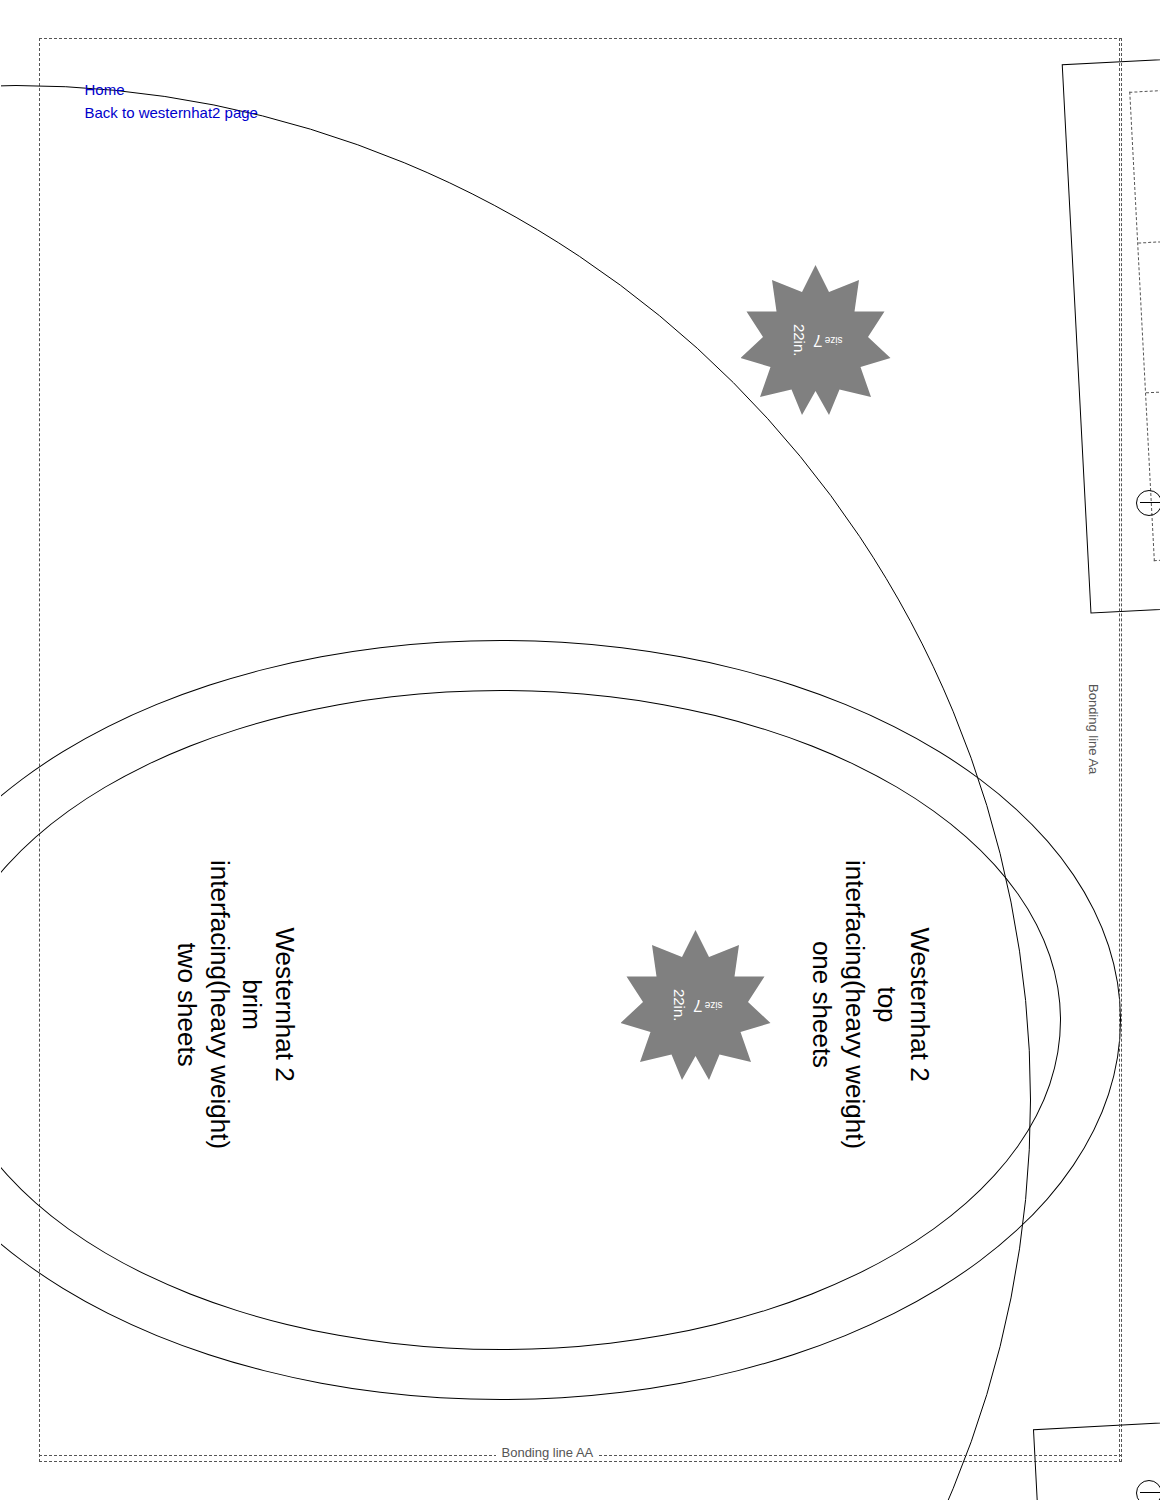Home Back to westernhat2 page
Bonding line Aa
Bonding line AA
Westernhat 2
brim
interfacing(heavy weight)
two sheets
Westernhat 2
top
interfacing(heavy weight)
one sheets
size 722in.
size 722in.